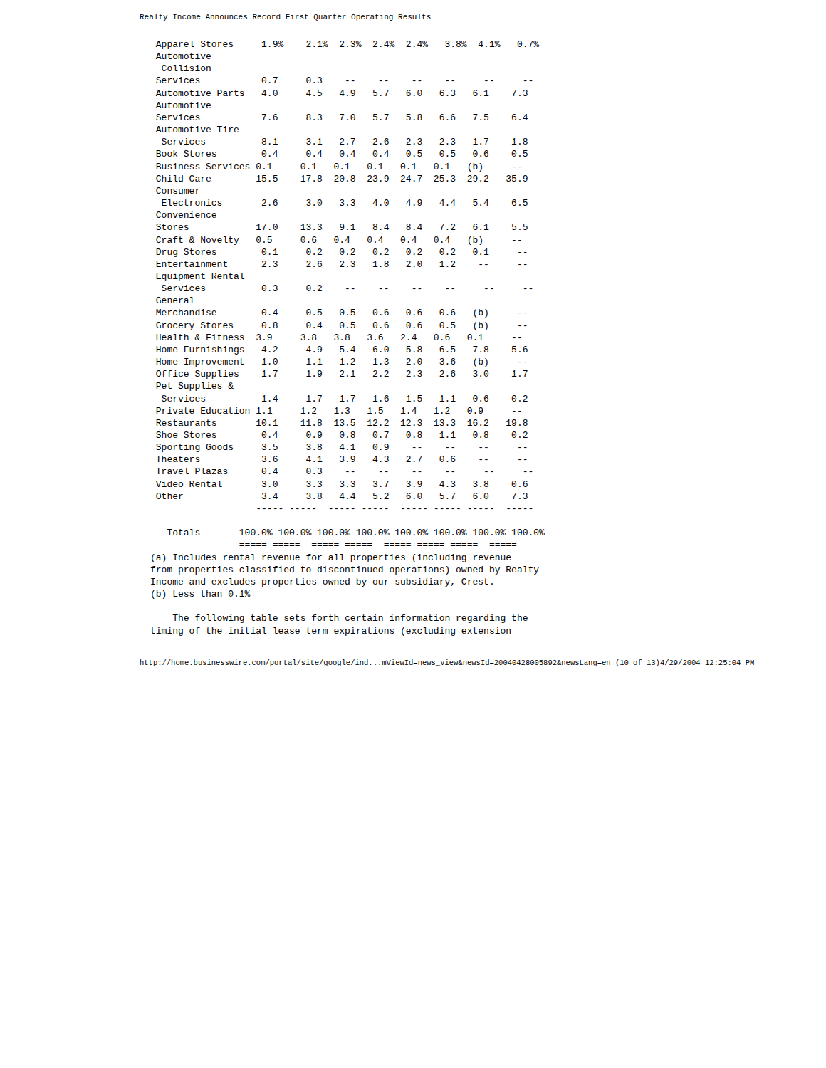Realty Income Announces Record First Quarter Operating Results
 Apparel Stores     1.9%    2.1%  2.3%  2.4%  2.4%   3.8%  4.1%   0.7%
 Automotive
  Collision
 Services           0.7     0.3    --    --    --    --     --     --
 Automotive Parts   4.0     4.5   4.9   5.7   6.0   6.3   6.1    7.3
 Automotive
 Services           7.6     8.3   7.0   5.7   5.8   6.6   7.5    6.4
 Automotive Tire
  Services          8.1     3.1   2.7   2.6   2.3   2.3   1.7    1.8
 Book Stores        0.4     0.4   0.4   0.4   0.5   0.5   0.6    0.5
 Business Services 0.1     0.1   0.1   0.1   0.1   0.1   (b)     --
 Child Care        15.5    17.8  20.8  23.9  24.7  25.3  29.2   35.9
 Consumer
  Electronics       2.6     3.0   3.3   4.0   4.9   4.4   5.4    6.5
 Convenience
 Stores            17.0    13.3   9.1   8.4   8.4   7.2   6.1    5.5
 Craft & Novelty   0.5     0.6   0.4   0.4   0.4   0.4   (b)     --
 Drug Stores        0.1     0.2   0.2   0.2   0.2   0.2   0.1     --
 Entertainment      2.3     2.6   2.3   1.8   2.0   1.2    --     --
 Equipment Rental
  Services          0.3     0.2    --    --    --    --     --     --
 General
 Merchandise        0.4     0.5   0.5   0.6   0.6   0.6   (b)     --
 Grocery Stores     0.8     0.4   0.5   0.6   0.6   0.5   (b)     --
 Health & Fitness  3.9     3.8   3.8   3.6   2.4   0.6   0.1     --
 Home Furnishings   4.2     4.9   5.4   6.0   5.8   6.5   7.8    5.6
 Home Improvement   1.0     1.1   1.2   1.3   2.0   3.6   (b)     --
 Office Supplies    1.7     1.9   2.1   2.2   2.3   2.6   3.0    1.7
 Pet Supplies &
  Services          1.4     1.7   1.7   1.6   1.5   1.1   0.6    0.2
 Private Education 1.1     1.2   1.3   1.5   1.4   1.2   0.9     --
 Restaurants       10.1    11.8  13.5  12.2  12.3  13.3  16.2   19.8
 Shoe Stores        0.4     0.9   0.8   0.7   0.8   1.1   0.8    0.2
 Sporting Goods     3.5     3.8   4.1   0.9    --    --    --     --
 Theaters           3.6     4.1   3.9   4.3   2.7   0.6    --     --
 Travel Plazas      0.4     0.3    --    --    --    --     --     --
 Video Rental       3.0     3.3   3.3   3.7   3.9   4.3   3.8    0.6
 Other              3.4     3.8   4.4   5.2   6.0   5.7   6.0    7.3
                   ----- -----  ----- -----  ----- ----- -----  -----

   Totals       100.0% 100.0% 100.0% 100.0% 100.0% 100.0% 100.0% 100.0%
                ===== =====  ===== =====  ===== ===== =====  =====
(a) Includes rental revenue for all properties (including revenue
from properties classified to discontinued operations) owned by Realty
Income and excludes properties owned by our subsidiary, Crest.
(b) Less than 0.1%

    The following table sets forth certain information regarding the
timing of the initial lease term expirations (excluding extension
http://home.businesswire.com/portal/site/google/ind...mViewId=news_view&newsId=20040428005892&newsLang=en (10 of 13)4/29/2004 12:25:04 PM